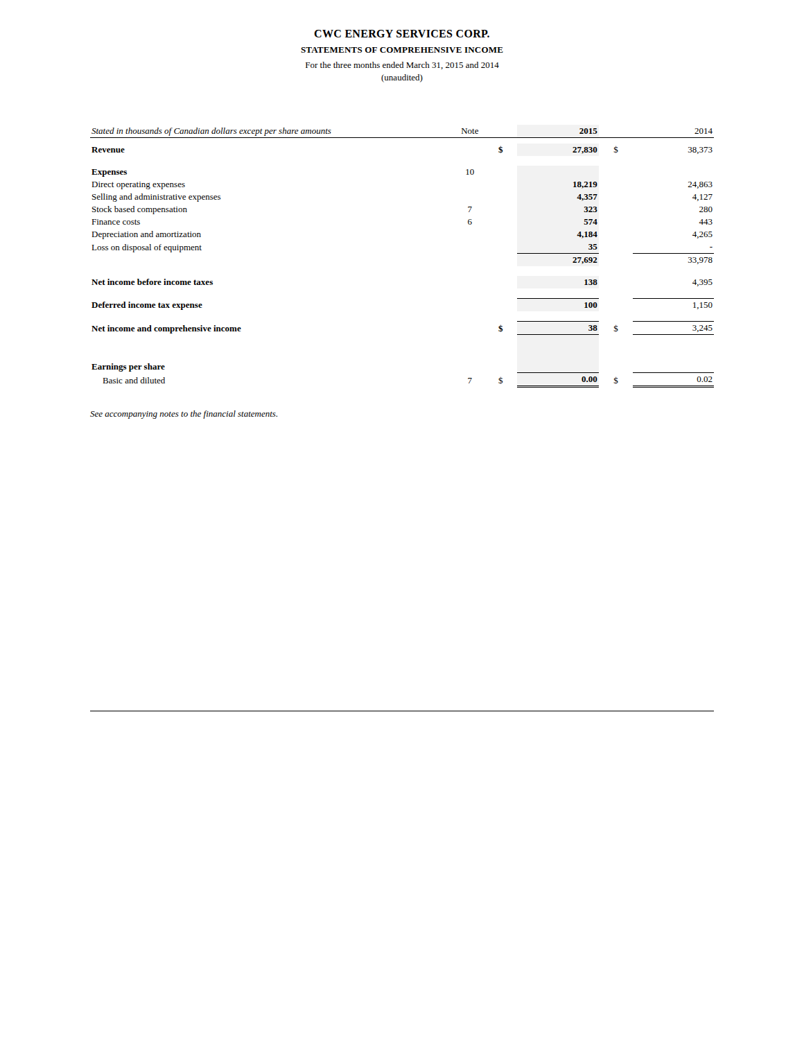CWC ENERGY SERVICES CORP.
STATEMENTS OF COMPREHENSIVE INCOME
For the three months ended March 31, 2015 and 2014
(unaudited)
| Stated in thousands of Canadian dollars except per share amounts | Note | | 2015 | | | 2014 |
| Revenue | | $ | 27,830 | | $ | 38,373 |
| Expenses | 10 | | | | | |
| Direct operating expenses | | | 18,219 | | | 24,863 |
| Selling and administrative expenses | | | 4,357 | | | 4,127 |
| Stock based compensation | 7 | | 323 | | | 280 |
| Finance costs | 6 | | 574 | | | 443 |
| Depreciation and amortization | | | 4,184 | | | 4,265 |
| Loss on disposal of equipment | | | 35 | | | - |
| | | | 27,692 | | | 33,978 |
| Net income before income taxes | | | 138 | | | 4,395 |
| Deferred income tax expense | | | 100 | | | 1,150 |
| Net income and comprehensive income | | $ | 38 | | $ | 3,245 |
| Earnings per share | | | | | | |
| Basic and diluted | 7 | $ | 0.00 | | $ | 0.02 |
See accompanying notes to the financial statements.